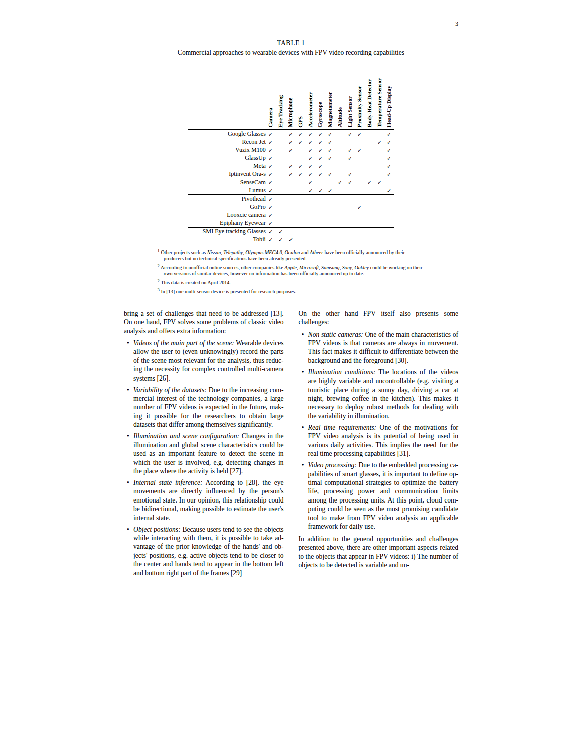3
TABLE 1 Commercial approaches to wearable devices with FPV video recording capabilities
| | Camera | Eye Tracking | Microphone | GPS | Accelerometer | Gyroscope | Magnetometer | Altitude | Light Sensor | Proximity Sensor | Body-Heat Detector | Temperature Sensor | Head-Up Display |
| --- | --- | --- | --- | --- | --- | --- | --- | --- | --- | --- | --- | --- | --- |
| Google Glasses | ✓ | | ✓ | ✓ | ✓ | ✓ | ✓ | | ✓ | ✓ | | | ✓ |
| Recon Jet | ✓ | | ✓ | ✓ | ✓ | ✓ | ✓ | | | | | ✓ | ✓ |
| Vuzix M100 | ✓ | | ✓ | | ✓ | ✓ | ✓ | | ✓ | ✓ | | | ✓ |
| GlassUp | ✓ | | | | ✓ | ✓ | ✓ | | ✓ | | | | ✓ |
| Meta | ✓ | | ✓ | ✓ | ✓ | ✓ | | | | | | | ✓ |
| Iptinvent Ora-s | ✓ | | ✓ | ✓ | ✓ | ✓ | ✓ | | ✓ | | | | ✓ |
| SenseCam | ✓ | | | | ✓ | | | ✓ | ✓ | | ✓ | ✓ | |
| Lumus | ✓ | | | | ✓ | ✓ | ✓ | | | | | | ✓ |
| Pivothead | ✓ | | | | | | | | | | | | |
| GoPro | ✓ | | | | | | | | | ✓ | | | |
| Looxcie camera | ✓ | | | | | | | | | | | | |
| Epiphany Eyewear | ✓ | | | | | | | | | | | | |
| SMI Eye tracking Glasses | ✓ | ✓ | | | | | | | | | | | |
| Tobii | ✓ | ✓ | ✓ | | | | | | | | | | |
1 Other projects such as Nissan, Telepathy, Olympus MEG4.0, Oculon and Atheer have been officially announced by their producers but no technical specifications have been already presented.
2 According to unofficial online sources, other companies like Apple, Microsoft, Samsung, Sony, Oakley could be working on their own versions of similar devices, however no information has been officially announced up to date.
2 This data is created on April 2014.
3 In [13] one multi-sensor device is presented for research purposes.
bring a set of challenges that need to be addressed [13]. On one hand, FPV solves some problems of classic video analysis and offers extra information:
Videos of the main part of the scene: Wearable devices allow the user to (even unknowingly) record the parts of the scene most relevant for the analysis, thus reducing the necessity for complex controlled multi-camera systems [26].
Variability of the datasets: Due to the increasing commercial interest of the technology companies, a large number of FPV videos is expected in the future, making it possible for the researchers to obtain large datasets that differ among themselves significantly.
Illumination and scene configuration: Changes in the illumination and global scene characteristics could be used as an important feature to detect the scene in which the user is involved, e.g. detecting changes in the place where the activity is held [27].
Internal state inference: According to [28], the eye movements are directly influenced by the person's emotional state. In our opinion, this relationship could be bidirectional, making possible to estimate the user's internal state.
Object positions: Because users tend to see the objects while interacting with them, it is possible to take advantage of the prior knowledge of the hands' and objects' positions, e.g. active objects tend to be closer to the center and hands tend to appear in the bottom left and bottom right part of the frames [29]
On the other hand FPV itself also presents some challenges:
Non static cameras: One of the main characteristics of FPV videos is that cameras are always in movement. This fact makes it difficult to differentiate between the background and the foreground [30].
Illumination conditions: The locations of the videos are highly variable and uncontrollable (e.g. visiting a touristic place during a sunny day, driving a car at night, brewing coffee in the kitchen). This makes it necessary to deploy robust methods for dealing with the variability in illumination.
Real time requirements: One of the motivations for FPV video analysis is its potential of being used in various daily activities. This implies the need for the real time processing capabilities [31].
Video processing: Due to the embedded processing capabilities of smart glasses, it is important to define optimal computational strategies to optimize the battery life, processing power and communication limits among the processing units. At this point, cloud computing could be seen as the most promising candidate tool to make from FPV video analysis an applicable framework for daily use.
In addition to the general opportunities and challenges presented above, there are other important aspects related to the objects that appear in FPV videos: i) The number of objects to be detected is variable and un-